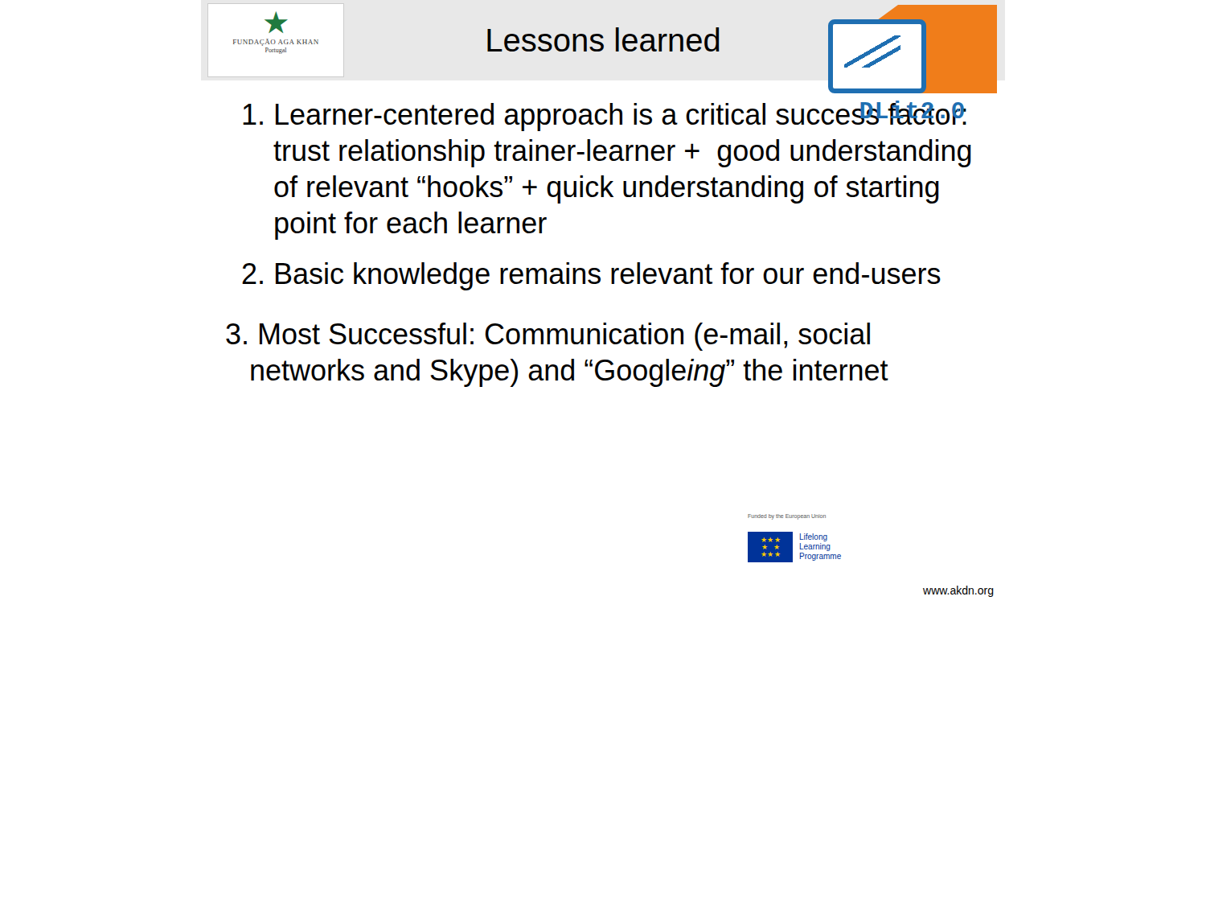Lessons learned
★
FUNDAÇÃO AGA KHAN
Portugal
DLit2.0
Learner-centered approach is a critical success factor: trust relationship trainer-learner + good understanding of relevant “hooks” + quick understanding of starting point for each learner
Basic knowledge remains relevant for our end-users
3. Most Successful: Communication (e-mail, social networks and Skype) and “Googleing” the internet
Funded by the European Union
★ ★ ★
★ ★
★ ★ ★
Lifelong
Learning
Programme
www.akdn.org